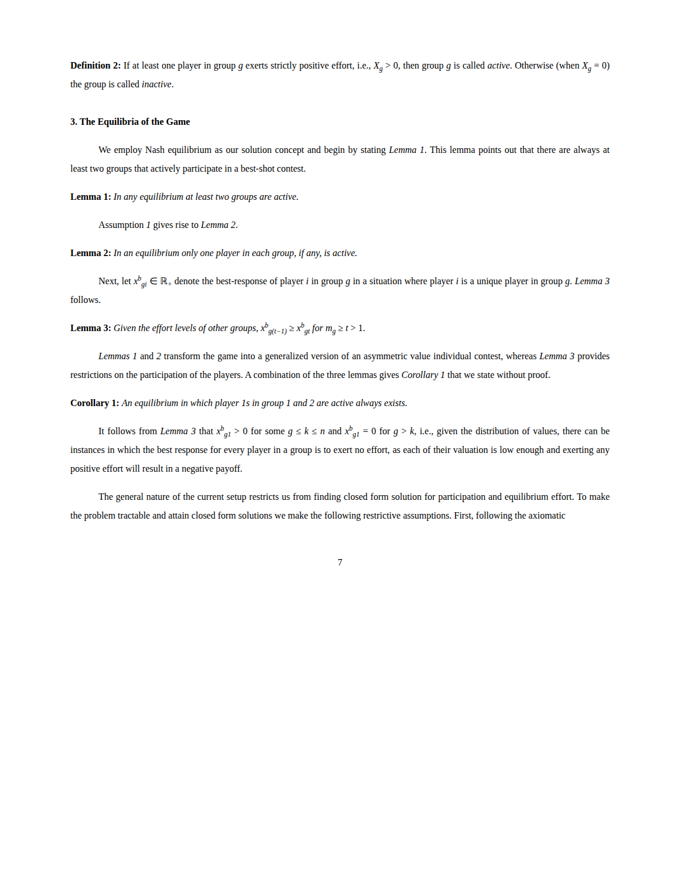Definition 2: If at least one player in group g exerts strictly positive effort, i.e., Xg > 0, then group g is called active. Otherwise (when Xg = 0) the group is called inactive.
3. The Equilibria of the Game
We employ Nash equilibrium as our solution concept and begin by stating Lemma 1. This lemma points out that there are always at least two groups that actively participate in a best-shot contest.
Lemma 1: In any equilibrium at least two groups are active.
Assumption 1 gives rise to Lemma 2.
Lemma 2: In an equilibrium only one player in each group, if any, is active.
Next, let xbgi ∈ ℝ+ denote the best-response of player i in group g in a situation where player i is a unique player in group g. Lemma 3 follows.
Lemma 3: Given the effort levels of other groups, xbg(t−1) ≥ xbgt for mg ≥ t > 1.
Lemmas 1 and 2 transform the game into a generalized version of an asymmetric value individual contest, whereas Lemma 3 provides restrictions on the participation of the players. A combination of the three lemmas gives Corollary 1 that we state without proof.
Corollary 1: An equilibrium in which player 1s in group 1 and 2 are active always exists.
It follows from Lemma 3 that xbg1 > 0 for some g ≤ k ≤ n and xbg1 = 0 for g > k, i.e., given the distribution of values, there can be instances in which the best response for every player in a group is to exert no effort, as each of their valuation is low enough and exerting any positive effort will result in a negative payoff.
The general nature of the current setup restricts us from finding closed form solution for participation and equilibrium effort. To make the problem tractable and attain closed form solutions we make the following restrictive assumptions. First, following the axiomatic
7